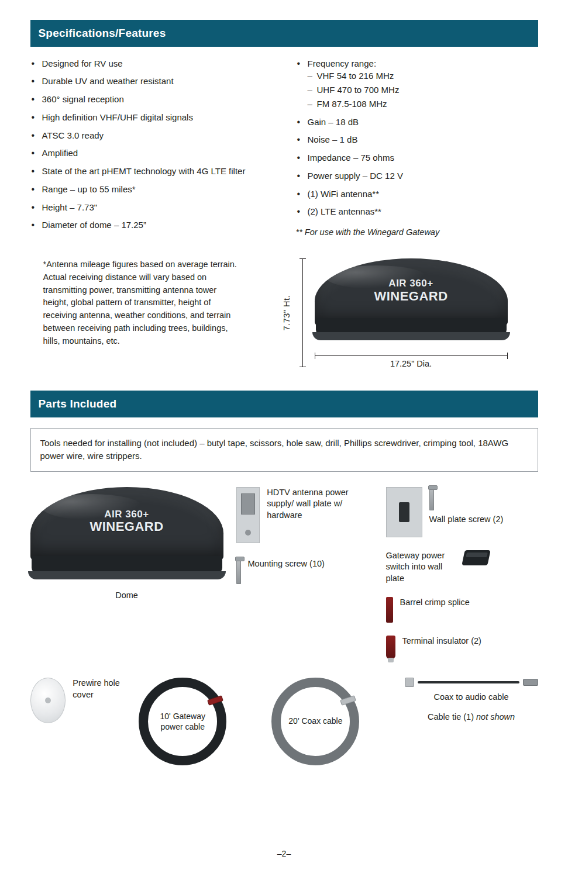Specifications/Features
Designed for RV use
Durable UV and weather resistant
360° signal reception
High definition VHF/UHF digital signals
ATSC 3.0 ready
Amplified
State of the art pHEMT technology with 4G LTE filter
Range – up to 55 miles*
Height – 7.73"
Diameter of dome – 17.25”
Frequency range:
VHF 54 to 216 MHz
UHF 470 to 700 MHz
FM 87.5-108 MHz
Gain – 18 dB
Noise – 1 dB
Impedance – 75 ohms
Power supply – DC 12 V
(1) WiFi antenna**
(2) LTE antennas**
** For use with the Winegard Gateway
*Antenna mileage figures based on average terrain. Actual receiving distance will vary based on transmitting power, transmitting antenna tower height, global pattern of transmitter, height of receiving antenna, weather conditions, and terrain between receiving path including trees, buildings, hills, mountains, etc.
7.73" Ht.
AIR 360+
WINEGARD
17.25" Dia.
Parts Included
Tools needed for installing (not included) – butyl tape, scissors, hole saw, drill, Phillips screwdriver, crimping tool, 18AWG power wire, wire strippers.
AIR 360+
WINEGARD
Dome
HDTV antenna power supply/ wall plate w/ hardware
Mounting screw (10)
Wall plate screw (2)
Gateway power switch into wall plate
Barrel crimp splice
Terminal insulator (2)
Prewire hole cover
10' Gateway power cable
20' Coax cable
Coax to audio cable
Cable tie (1) not shown
–2–